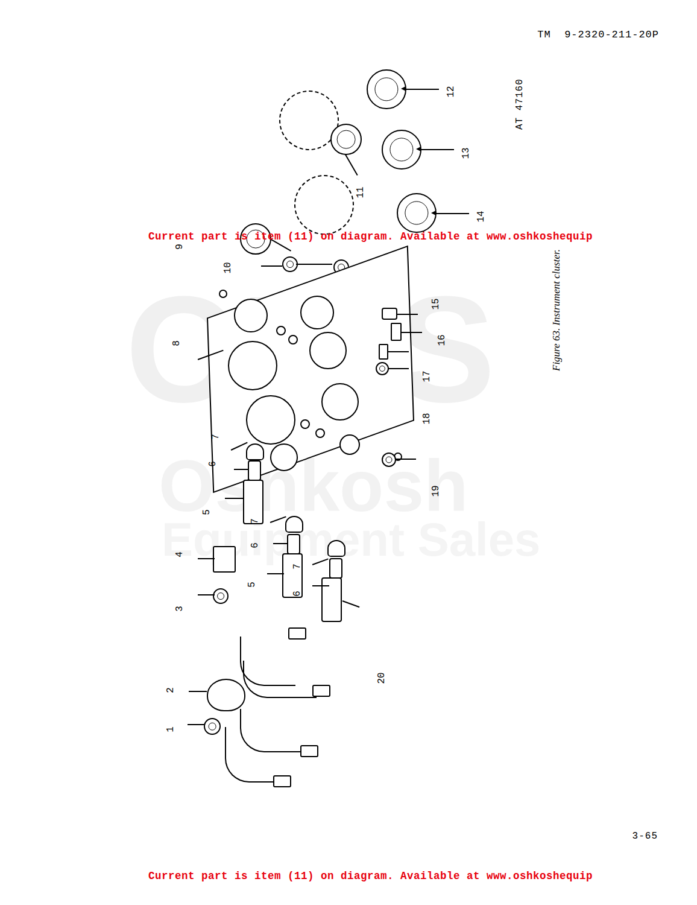TM 9-2320-211-20P
OTIS
Oshkosh
Equipment Sales
AT 47160
Figure 63. Instrument cluster.
12
13
14
11
9
10
8
15
16
17
18
19
7
6
5
4
3
7
6
5
7
6
20
2
1
Current part is item (11) on diagram. Available at www.oshkoshequip
Current part is item (11) on diagram. Available at www.oshkoshequip
3-65